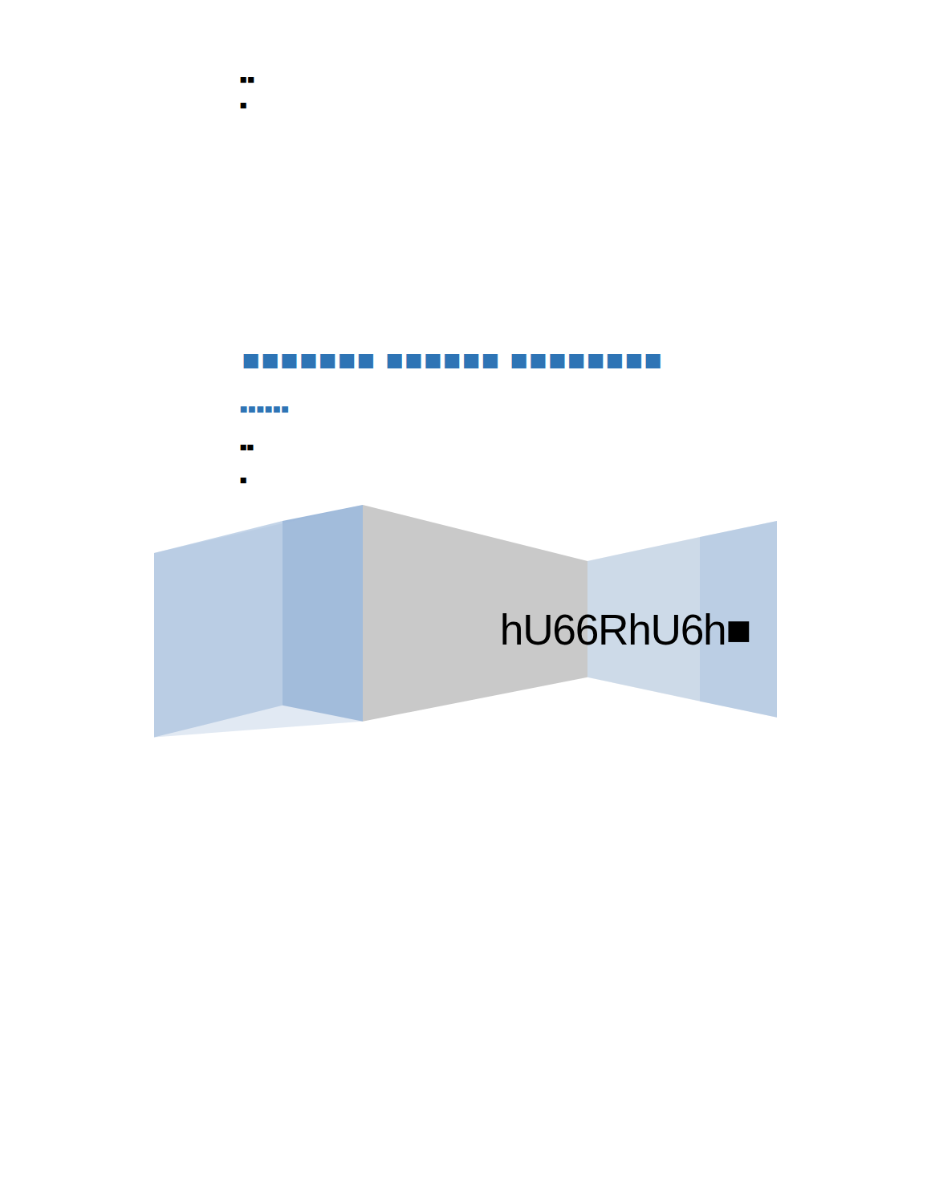■■
■
■■■■■■■ ■■■■■■ ■■■■■■■■
■■■■■■
■■
■
hU66RhU6h■